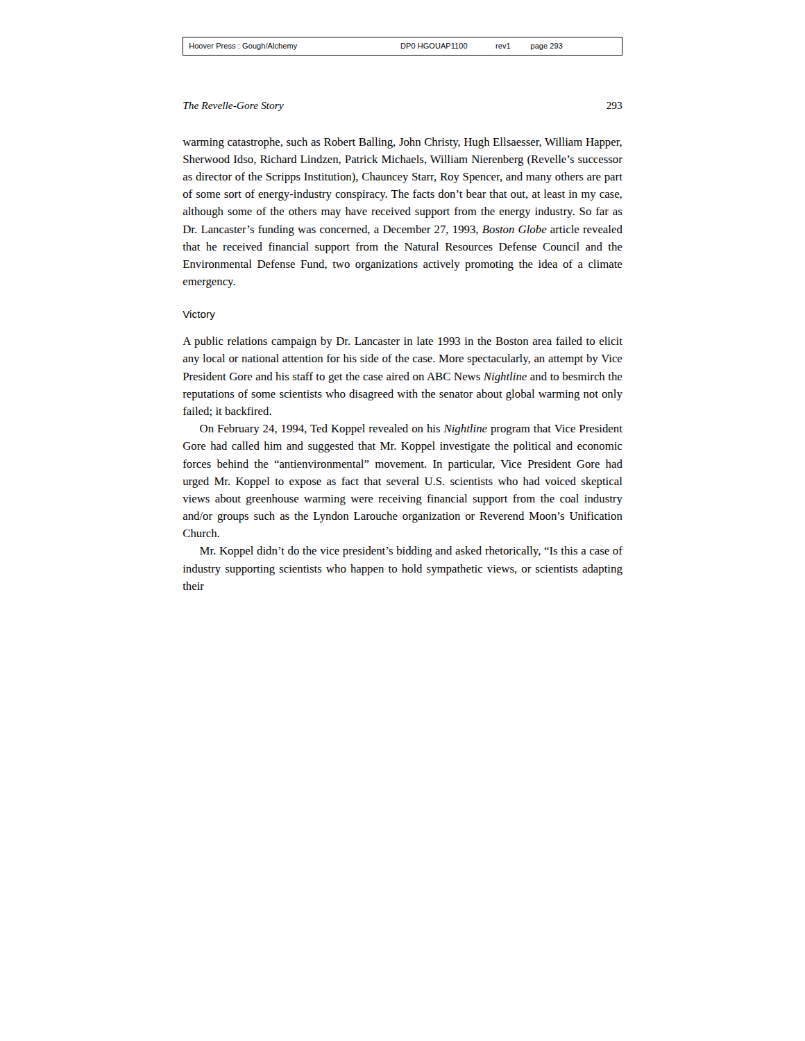Hoover Press : Gough/Alchemy DP0 HGOUAP1100 rev1 page 293
The Revelle-Gore Story 293
warming catastrophe, such as Robert Balling, John Christy, Hugh Ellsaesser, William Happer, Sherwood Idso, Richard Lindzen, Patrick Michaels, William Nierenberg (Revelle’s successor as director of the Scripps Institution), Chauncey Starr, Roy Spencer, and many others are part of some sort of energy-industry conspiracy. The facts don’t bear that out, at least in my case, although some of the others may have received support from the energy industry. So far as Dr. Lancaster’s funding was concerned, a December 27, 1993, Boston Globe article revealed that he received financial support from the Natural Resources Defense Council and the Environmental Defense Fund, two organizations actively promoting the idea of a climate emergency.
Victory
A public relations campaign by Dr. Lancaster in late 1993 in the Boston area failed to elicit any local or national attention for his side of the case. More spectacularly, an attempt by Vice President Gore and his staff to get the case aired on ABC News Nightline and to besmirch the reputations of some scientists who disagreed with the senator about global warming not only failed; it backfired.
On February 24, 1994, Ted Koppel revealed on his Nightline program that Vice President Gore had called him and suggested that Mr. Koppel investigate the political and economic forces behind the “antienvironmental” movement. In particular, Vice President Gore had urged Mr. Koppel to expose as fact that several U.S. scientists who had voiced skeptical views about greenhouse warming were receiving financial support from the coal industry and/or groups such as the Lyndon Larouche organization or Reverend Moon’s Unification Church.
Mr. Koppel didn’t do the vice president’s bidding and asked rhetorically, “Is this a case of industry supporting scientists who happen to hold sympathetic views, or scientists adapting their